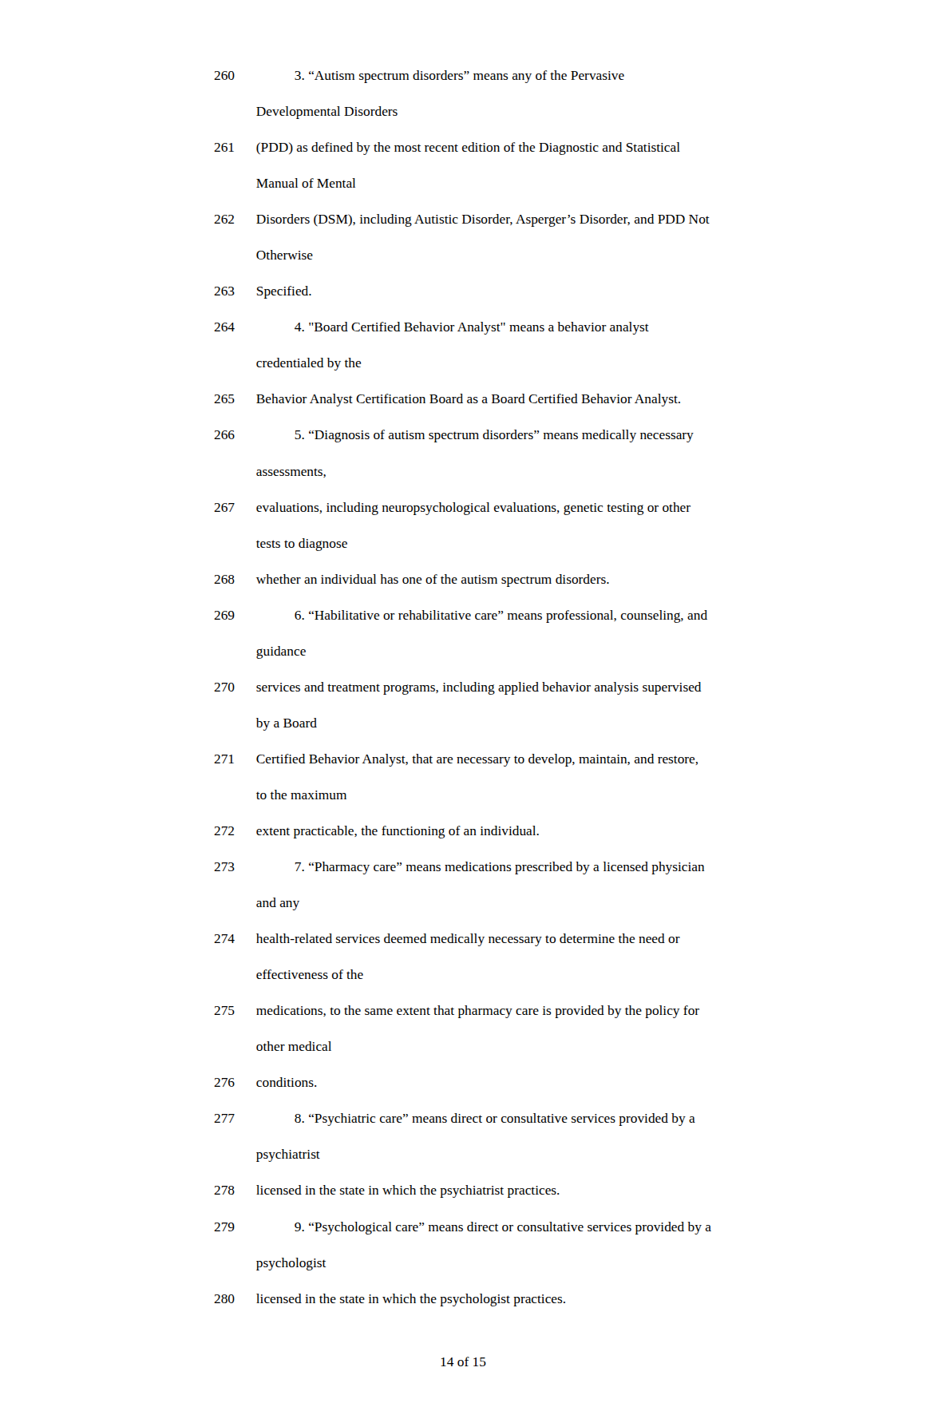260
3. “Autism spectrum disorders” means any of the Pervasive Developmental Disorders
261
(PDD) as defined by the most recent edition of the Diagnostic and Statistical Manual of Mental
262
Disorders (DSM), including Autistic Disorder, Asperger’s Disorder, and PDD Not Otherwise
263
Specified.
264
4. "Board Certified Behavior Analyst" means a behavior analyst credentialed by the
265
Behavior Analyst Certification Board as a Board Certified Behavior Analyst.
266
5. “Diagnosis of autism spectrum disorders” means medically necessary assessments,
267
evaluations, including neuropsychological evaluations, genetic testing or other tests to diagnose
268
whether an individual has one of the autism spectrum disorders.
269
6. “Habilitative or rehabilitative care” means professional, counseling, and guidance
270
services and treatment programs, including applied behavior analysis supervised by a Board
271
Certified Behavior Analyst, that are necessary to develop, maintain, and restore, to the maximum
272
extent practicable, the functioning of an individual.
273
7. “Pharmacy care” means medications prescribed by a licensed physician and any
274
health-related services deemed medically necessary to determine the need or effectiveness of the
275
medications, to the same extent that pharmacy care is provided by the policy for other medical
276
conditions.
277
8. “Psychiatric care” means direct or consultative services provided by a psychiatrist
278
licensed in the state in which the psychiatrist practices.
279
9. “Psychological care” means direct or consultative services provided by a psychologist
280
licensed in the state in which the psychologist practices.
14 of 15